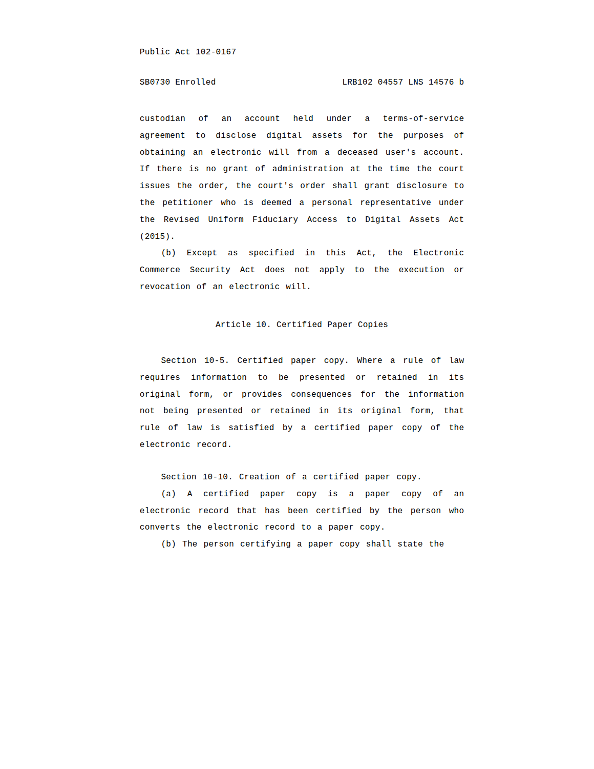Public Act 102-0167
SB0730 Enrolled LRB102 04557 LNS 14576 b
custodian of an account held under a terms-of-service agreement to disclose digital assets for the purposes of obtaining an electronic will from a deceased user's account. If there is no grant of administration at the time the court issues the order, the court's order shall grant disclosure to the petitioner who is deemed a personal representative under the Revised Uniform Fiduciary Access to Digital Assets Act (2015).
(b) Except as specified in this Act, the Electronic Commerce Security Act does not apply to the execution or revocation of an electronic will.
Article 10. Certified Paper Copies
Section 10-5. Certified paper copy. Where a rule of law requires information to be presented or retained in its original form, or provides consequences for the information not being presented or retained in its original form, that rule of law is satisfied by a certified paper copy of the electronic record.
Section 10-10. Creation of a certified paper copy.
(a) A certified paper copy is a paper copy of an electronic record that has been certified by the person who converts the electronic record to a paper copy.
(b) The person certifying a paper copy shall state the